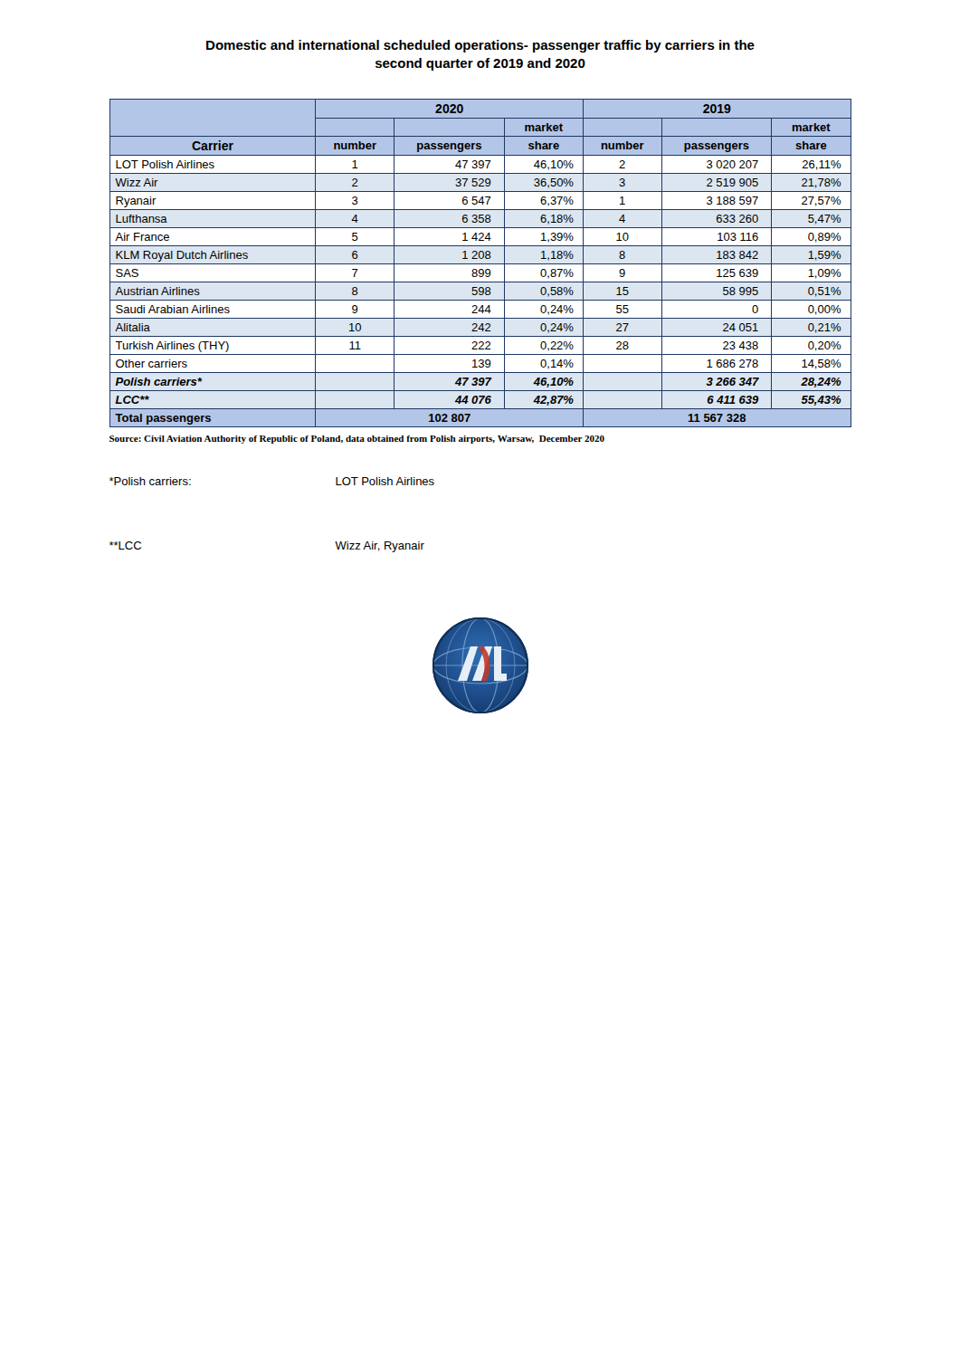Domestic and international scheduled operations- passenger traffic by carriers in the
second quarter of 2019 and 2020
| | 2020 | 2019 |
| --- | --- | --- |
| | | market | | | market |
| Carrier | number | passengers | share | number | passengers | share |
| LOT Polish Airlines | 1 | 47 397 | 46,10% | 2 | 3 020 207 | 26,11% |
| Wizz Air | 2 | 37 529 | 36,50% | 3 | 2 519 905 | 21,78% |
| Ryanair | 3 | 6 547 | 6,37% | 1 | 3 188 597 | 27,57% |
| Lufthansa | 4 | 6 358 | 6,18% | 4 | 633 260 | 5,47% |
| Air France | 5 | 1 424 | 1,39% | 10 | 103 116 | 0,89% |
| KLM Royal Dutch Airlines | 6 | 1 208 | 1,18% | 8 | 183 842 | 1,59% |
| SAS | 7 | 899 | 0,87% | 9 | 125 639 | 1,09% |
| Austrian Airlines | 8 | 598 | 0,58% | 15 | 58 995 | 0,51% |
| Saudi Arabian Airlines | 9 | 244 | 0,24% | 55 | 0 | 0,00% |
| Alitalia | 10 | 242 | 0,24% | 27 | 24 051 | 0,21% |
| Turkish Airlines (THY) | 11 | 222 | 0,22% | 28 | 23 438 | 0,20% |
| Other carriers | | 139 | 0,14% | | 1 686 278 | 14,58% |
| Polish carriers* | | 47 397 | 46,10% | | 3 266 347 | 28,24% |
| LCC** | | 44 076 | 42,87% | | 6 411 639 | 55,43% |
| Total passengers | 102 807 | 11 567 328 |
Source: Civil Aviation Authority of Republic of Poland, data obtained from Polish airports, Warsaw, December 2020
*Polish carriers:
LOT Polish Airlines
**LCC
Wizz Air, Ryanair